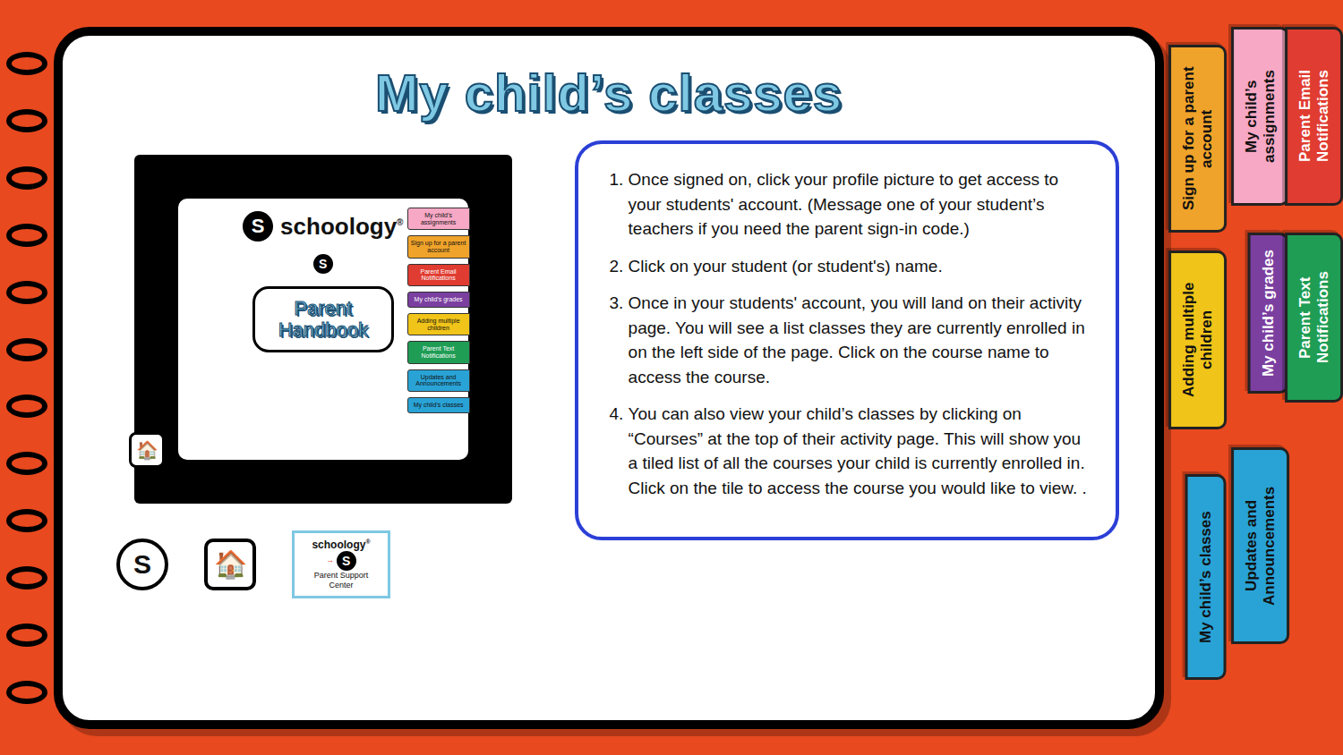My child’s classes
S schoology®
S
Parent
Handbook
My child’s assignments
Sign up for a parent account
Parent Email Notifications
My child’s grades
Adding multiple children
Parent Text Notifications
Updates and Announcements
My child’s classes
🏠
S
🏠
schoology®
→ S
Parent Support Center
Once signed on, click your profile picture to get access to your students' account. (Message one of your student’s teachers if you need the parent sign-in code.)
Click on your student (or student's) name.
Once in your students' account, you will land on their activity page. You will see a list classes they are currently enrolled in on the left side of the page. Click on the course name to access the course.
You can also view your child’s classes by clicking on “Courses” at the top of their activity page. This will show you a tiled list of all the courses your child is currently enrolled in. Click on the tile to access the course you would like to view. .
My child’s assignments
Sign up for a parent account
Parent Email Notifications
My child’s grades
Adding multiple children
Parent Text Notifications
Updates and Announcements
My child’s classes